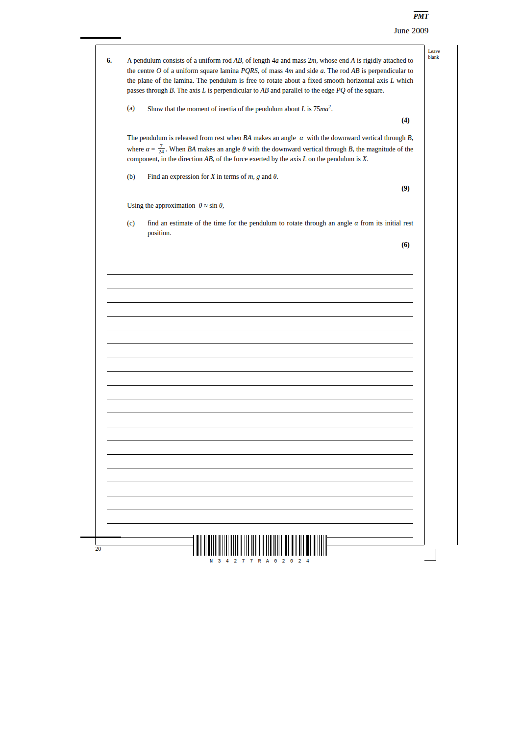PMT
June 2009
Leave
blank
6.
A pendulum consists of a uniform rod AB, of length 4a and mass 2m, whose end A is rigidly attached to the centre O of a uniform square lamina PQRS, of mass 4m and side a. The rod AB is perpendicular to the plane of the lamina. The pendulum is free to rotate about a fixed smooth horizontal axis L which passes through B. The axis L is perpendicular to AB and parallel to the edge PQ of the square.
(a)
Show that the moment of inertia of the pendulum about L is 75ma2.
(4)
The pendulum is released from rest when BA makes an angle α with the downward vertical through B, where α = 724. When BA makes an angle θ with the downward vertical through B, the magnitude of the component, in the direction AB, of the force exerted by the axis L on the pendulum is X.
(b)
Find an expression for X in terms of m, g and θ.
(9)
Using the approximation θ ≈ sin θ,
(c)
find an estimate of the time for the pendulum to rotate through an angle α from its initial rest position.
(6)
20
N 3 4 2 7 7 R A 0 2 0 2 4